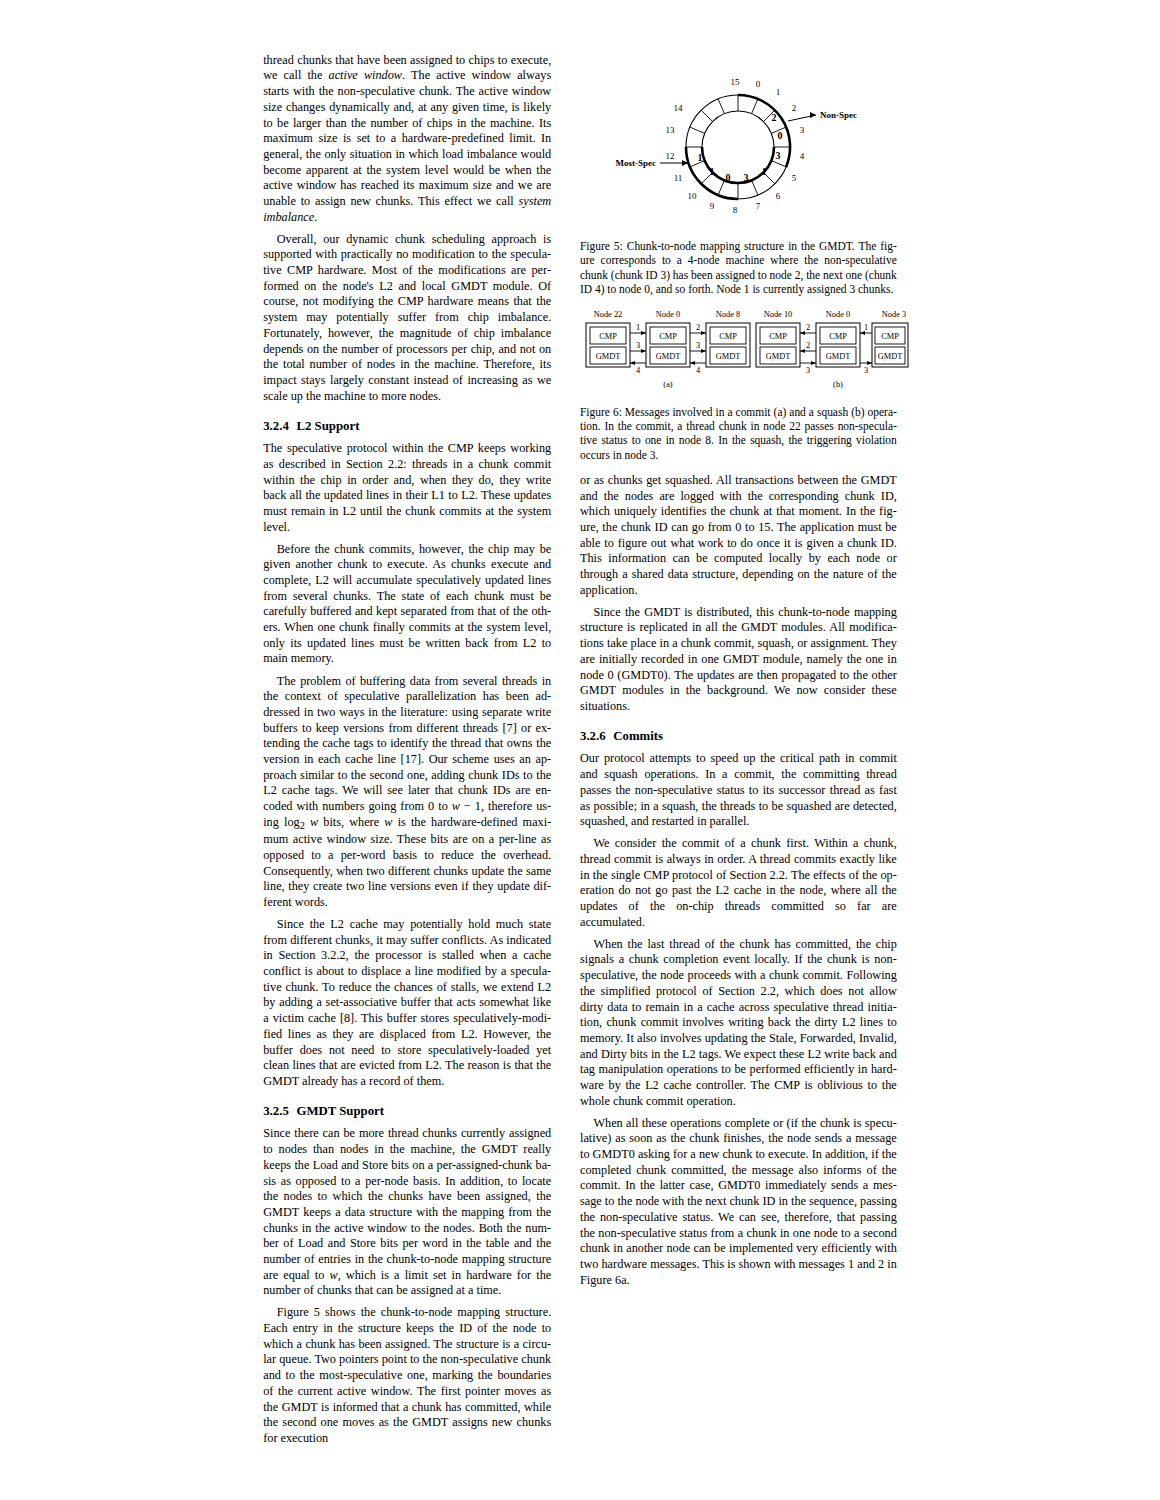thread chunks that have been assigned to chips to execute, we call the active window. The active window always starts with the non-speculative chunk. The active window size changes dynamically and, at any given time, is likely to be larger than the number of chips in the machine. Its maximum size is set to a hardware-predefined limit. In general, the only situation in which load imbalance would become apparent at the system level would be when the active window has reached its maximum size and we are unable to assign new chunks. This effect we call system imbalance.
Overall, our dynamic chunk scheduling approach is supported with practically no modification to the speculative CMP hardware. Most of the modifications are performed on the node's L2 and local GMDT module. Of course, not modifying the CMP hardware means that the system may potentially suffer from chip imbalance. Fortunately, however, the magnitude of chip imbalance depends on the number of processors per chip, and not on the total number of nodes in the machine. Therefore, its impact stays largely constant instead of increasing as we scale up the machine to more nodes.
3.2.4 L2 Support
The speculative protocol within the CMP keeps working as described in Section 2.2: threads in a chunk commit within the chip in order and, when they do, they write back all the updated lines in their L1 to L2. These updates must remain in L2 until the chunk commits at the system level.
Before the chunk commits, however, the chip may be given another chunk to execute. As chunks execute and complete, L2 will accumulate speculatively updated lines from several chunks. The state of each chunk must be carefully buffered and kept separated from that of the others. When one chunk finally commits at the system level, only its updated lines must be written back from L2 to main memory.
The problem of buffering data from several threads in the context of speculative parallelization has been addressed in two ways in the literature: using separate write buffers to keep versions from different threads [7] or extending the cache tags to identify the thread that owns the version in each cache line [17]. Our scheme uses an approach similar to the second one, adding chunk IDs to the L2 cache tags. We will see later that chunk IDs are encoded with numbers going from 0 to w − 1, therefore using log2 w bits, where w is the hardware-defined maximum active window size. These bits are on a per-line as opposed to a per-word basis to reduce the overhead. Consequently, when two different chunks update the same line, they create two line versions even if they update different words.
Since the L2 cache may potentially hold much state from different chunks, it may suffer conflicts. As indicated in Section 3.2.2, the processor is stalled when a cache conflict is about to displace a line modified by a speculative chunk. To reduce the chances of stalls, we extend L2 by adding a set-associative buffer that acts somewhat like a victim cache [8]. This buffer stores speculatively-modified lines as they are displaced from L2. However, the buffer does not need to store speculatively-loaded yet clean lines that are evicted from L2. The reason is that the GMDT already has a record of them.
3.2.5 GMDT Support
Since there can be more thread chunks currently assigned to nodes than nodes in the machine, the GMDT really keeps the Load and Store bits on a per-assigned-chunk basis as opposed to a per-node basis. In addition, to locate the nodes to which the chunks have been assigned, the GMDT keeps a data structure with the mapping from the chunks in the active window to the nodes. Both the number of Load and Store bits per word in the table and the number of entries in the chunk-to-node mapping structure are equal to w, which is a limit set in hardware for the number of chunks that can be assigned at a time.
Figure 5 shows the chunk-to-node mapping structure. Each entry in the structure keeps the ID of the node to which a chunk has been assigned. The structure is a circular queue. Two pointers point to the non-speculative chunk and to the most-speculative one, marking the boundaries of the current active window. The first pointer moves as the GMDT is informed that a chunk has committed, while the second one moves as the GMDT assigns new chunks for execution
15 0 1 2 3 4 5 6 7 8 9 10 11 12 13 14 2 0 3 1 3 0 1 1 Non-Spec Most-Spec
Figure 5: Chunk-to-node mapping structure in the GMDT. The figure corresponds to a 4-node machine where the non-speculative chunk (chunk ID 3) has been assigned to node 2, the next one (chunk ID 4) to node 0, and so forth. Node 1 is currently assigned 3 chunks.
Node 22 Node 0 Node 8 CMP GMDT CMP GMDT CMP GMDT 1 2 3 3 4 4 (a) Node 10 Node 0 Node 3 CMP GMDT CMP GMDT CMP GMDT 1 2 2 3 3 (b)
Figure 6: Messages involved in a commit (a) and a squash (b) operation. In the commit, a thread chunk in node 22 passes non-speculative status to one in node 8. In the squash, the triggering violation occurs in node 3.
or as chunks get squashed. All transactions between the GMDT and the nodes are logged with the corresponding chunk ID, which uniquely identifies the chunk at that moment. In the figure, the chunk ID can go from 0 to 15. The application must be able to figure out what work to do once it is given a chunk ID. This information can be computed locally by each node or through a shared data structure, depending on the nature of the application.
Since the GMDT is distributed, this chunk-to-node mapping structure is replicated in all the GMDT modules. All modifications take place in a chunk commit, squash, or assignment. They are initially recorded in one GMDT module, namely the one in node 0 (GMDT0). The updates are then propagated to the other GMDT modules in the background. We now consider these situations.
3.2.6 Commits
Our protocol attempts to speed up the critical path in commit and squash operations. In a commit, the committing thread passes the non-speculative status to its successor thread as fast as possible; in a squash, the threads to be squashed are detected, squashed, and restarted in parallel.
We consider the commit of a chunk first. Within a chunk, thread commit is always in order. A thread commits exactly like in the single CMP protocol of Section 2.2. The effects of the operation do not go past the L2 cache in the node, where all the updates of the on-chip threads committed so far are accumulated.
When the last thread of the chunk has committed, the chip signals a chunk completion event locally. If the chunk is non-speculative, the node proceeds with a chunk commit. Following the simplified protocol of Section 2.2, which does not allow dirty data to remain in a cache across speculative thread initiation, chunk commit involves writing back the dirty L2 lines to memory. It also involves updating the Stale, Forwarded, Invalid, and Dirty bits in the L2 tags. We expect these L2 write back and tag manipulation operations to be performed efficiently in hardware by the L2 cache controller. The CMP is oblivious to the whole chunk commit operation.
When all these operations complete or (if the chunk is speculative) as soon as the chunk finishes, the node sends a message to GMDT0 asking for a new chunk to execute. In addition, if the completed chunk committed, the message also informs of the commit. In the latter case, GMDT0 immediately sends a message to the node with the next chunk ID in the sequence, passing the non-speculative status. We can see, therefore, that passing the non-speculative status from a chunk in one node to a second chunk in another node can be implemented very efficiently with two hardware messages. This is shown with messages 1 and 2 in Figure 6a.